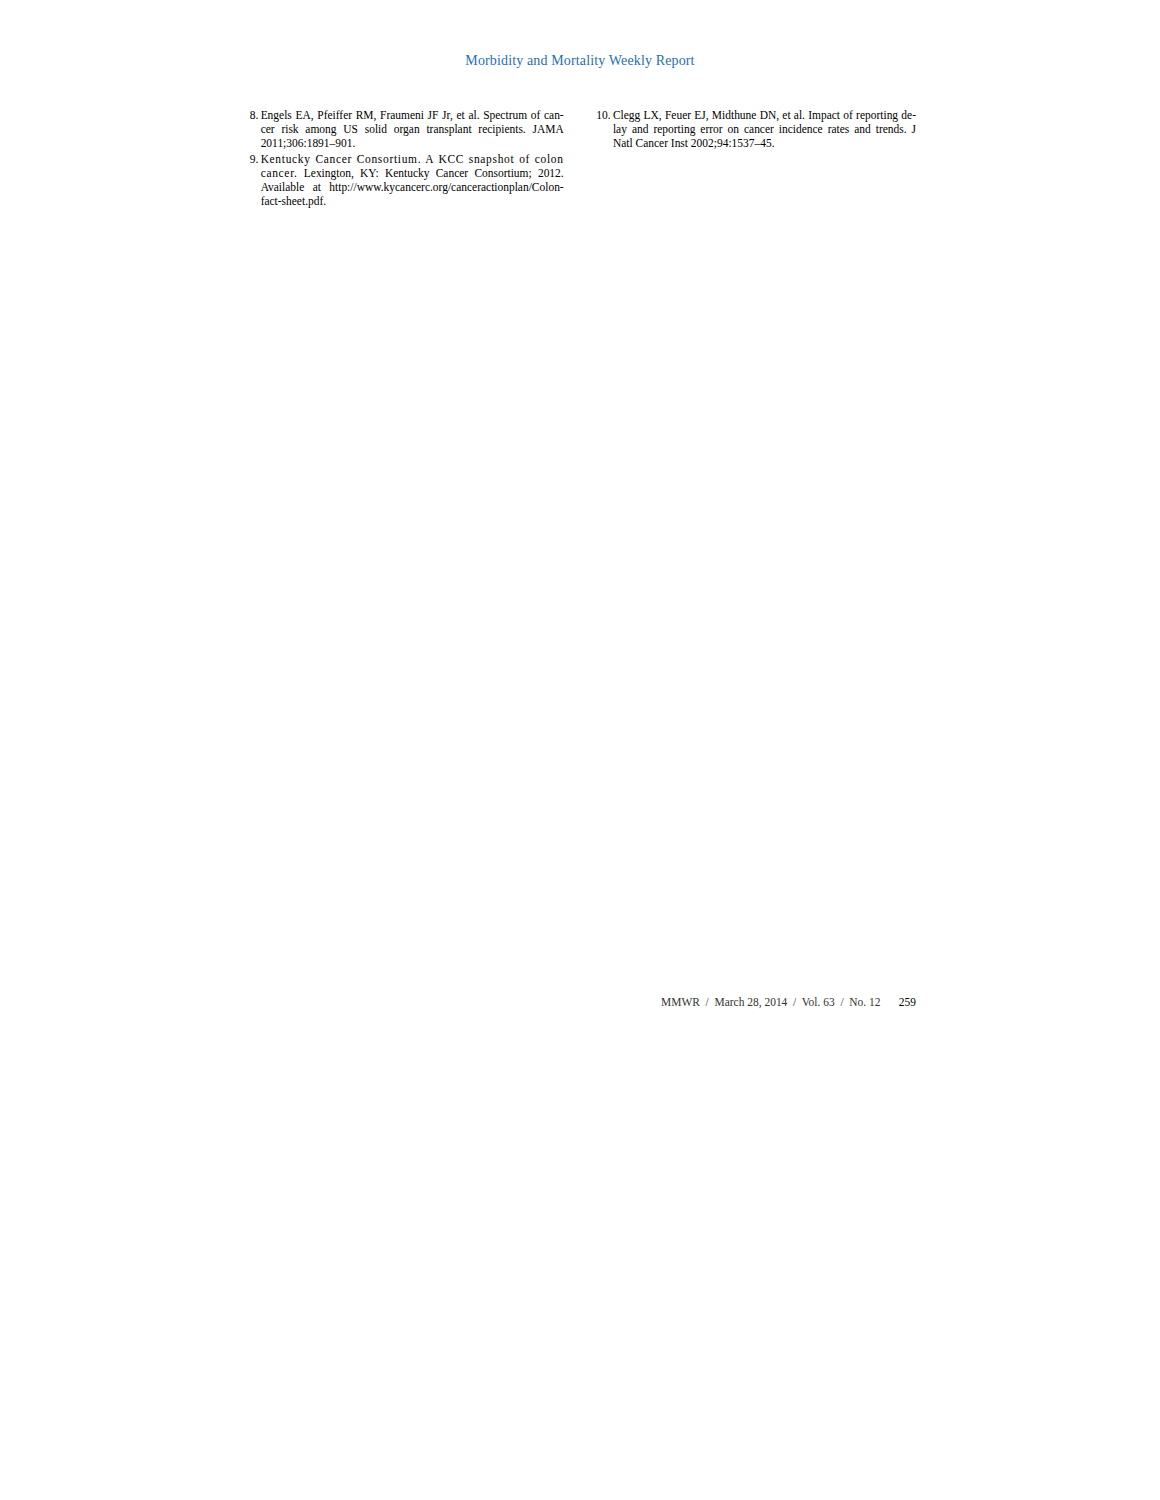Morbidity and Mortality Weekly Report
8 Engels EA, Pfeiffer RM, Fraumeni JF Jr, et al. Spectrum of cancer risk among US solid organ transplant recipients. JAMA 2011;306:1891–901.
9 Kentucky Cancer Consortium. A KCC snapshot of colon cancer. Lexington, KY: Kentucky Cancer Consortium; 2012. Available at http://www.kycancerc.org/canceractionplan/Colon-fact-sheet.pdf.
10 Clegg LX, Feuer EJ, Midthune DN, et al. Impact of reporting delay and reporting error on cancer incidence rates and trends. J Natl Cancer Inst 2002;94:1537–45.
MMWR / March 28, 2014 / Vol. 63 / No. 12259